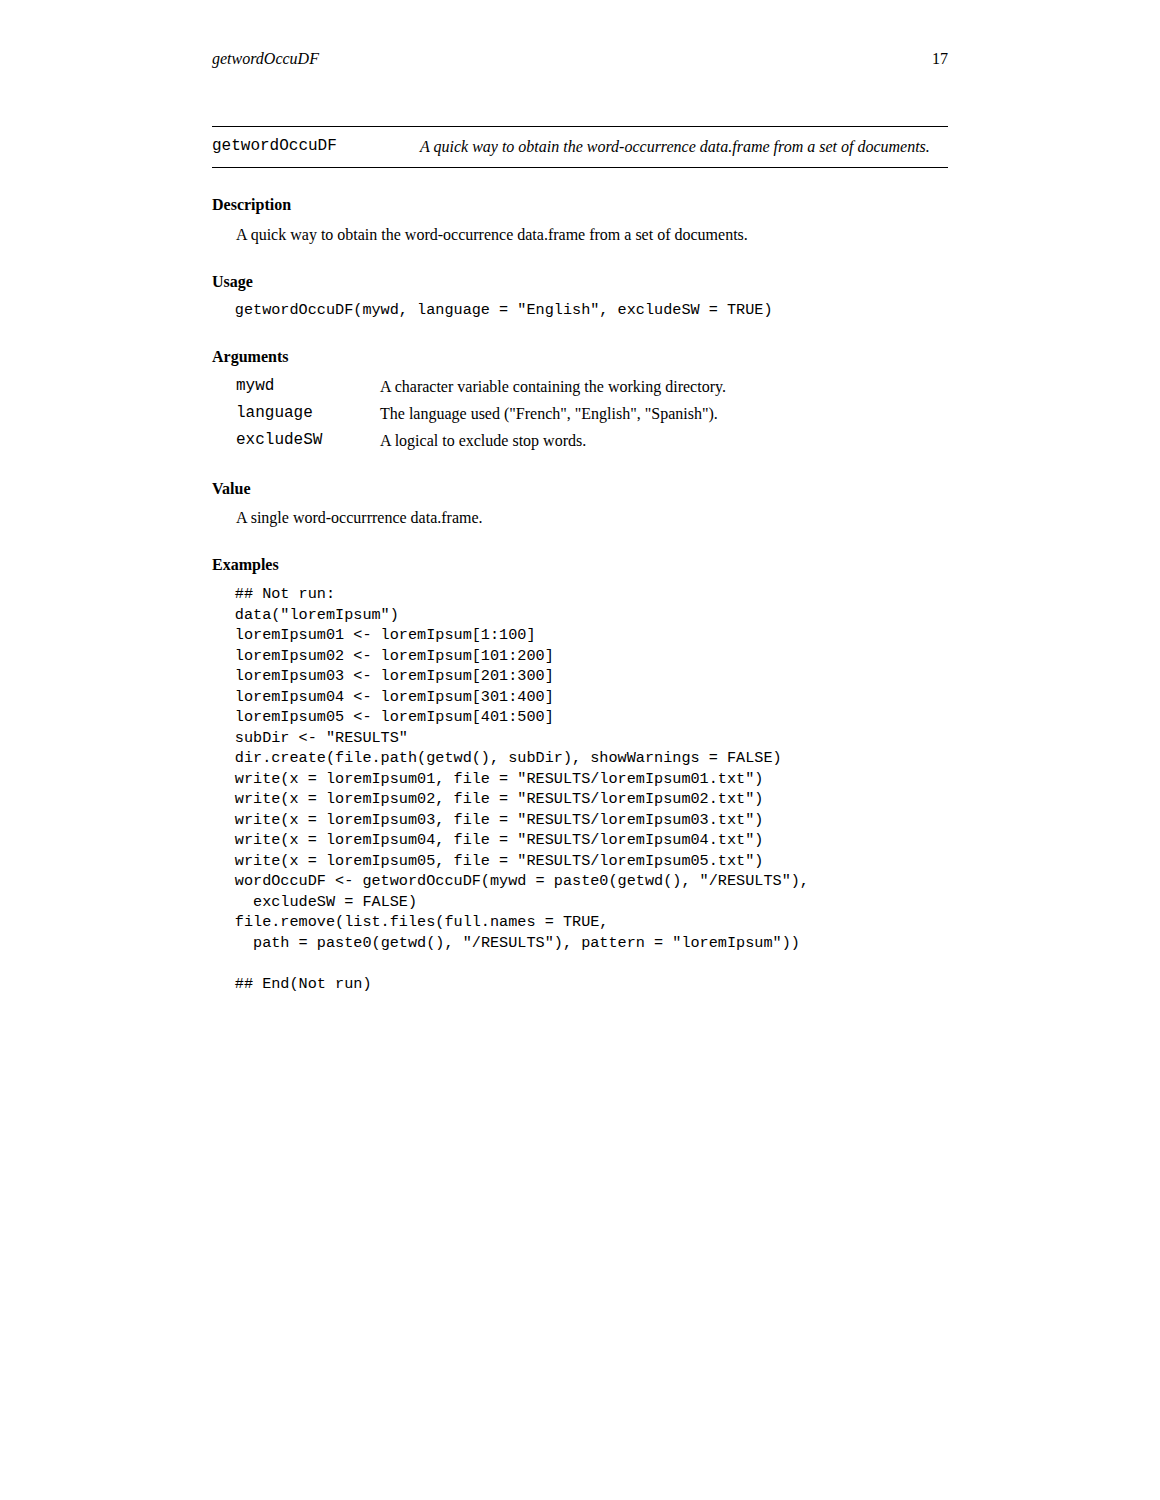getwordOccuDF 17
getwordOccuDF
A quick way to obtain the word-occurrence data.frame from a set of documents.
Description
A quick way to obtain the word-occurrence data.frame from a set of documents.
Usage
getwordOccuDF(mywd, language = "English", excludeSW = TRUE)
Arguments
mywd
A character variable containing the working directory.
language
The language used ("French", "English", "Spanish").
excludeSW
A logical to exclude stop words.
Value
A single word-occurrrence data.frame.
Examples
## Not run:
data("loremIpsum")
loremIpsum01 <- loremIpsum[1:100]
loremIpsum02 <- loremIpsum[101:200]
loremIpsum03 <- loremIpsum[201:300]
loremIpsum04 <- loremIpsum[301:400]
loremIpsum05 <- loremIpsum[401:500]
subDir <- "RESULTS"
dir.create(file.path(getwd(), subDir), showWarnings = FALSE)
write(x = loremIpsum01, file = "RESULTS/loremIpsum01.txt")
write(x = loremIpsum02, file = "RESULTS/loremIpsum02.txt")
write(x = loremIpsum03, file = "RESULTS/loremIpsum03.txt")
write(x = loremIpsum04, file = "RESULTS/loremIpsum04.txt")
write(x = loremIpsum05, file = "RESULTS/loremIpsum05.txt")
wordOccuDF <- getwordOccuDF(mywd = paste0(getwd(), "/RESULTS"),
  excludeSW = FALSE)
file.remove(list.files(full.names = TRUE,
  path = paste0(getwd(), "/RESULTS"), pattern = "loremIpsum"))

## End(Not run)